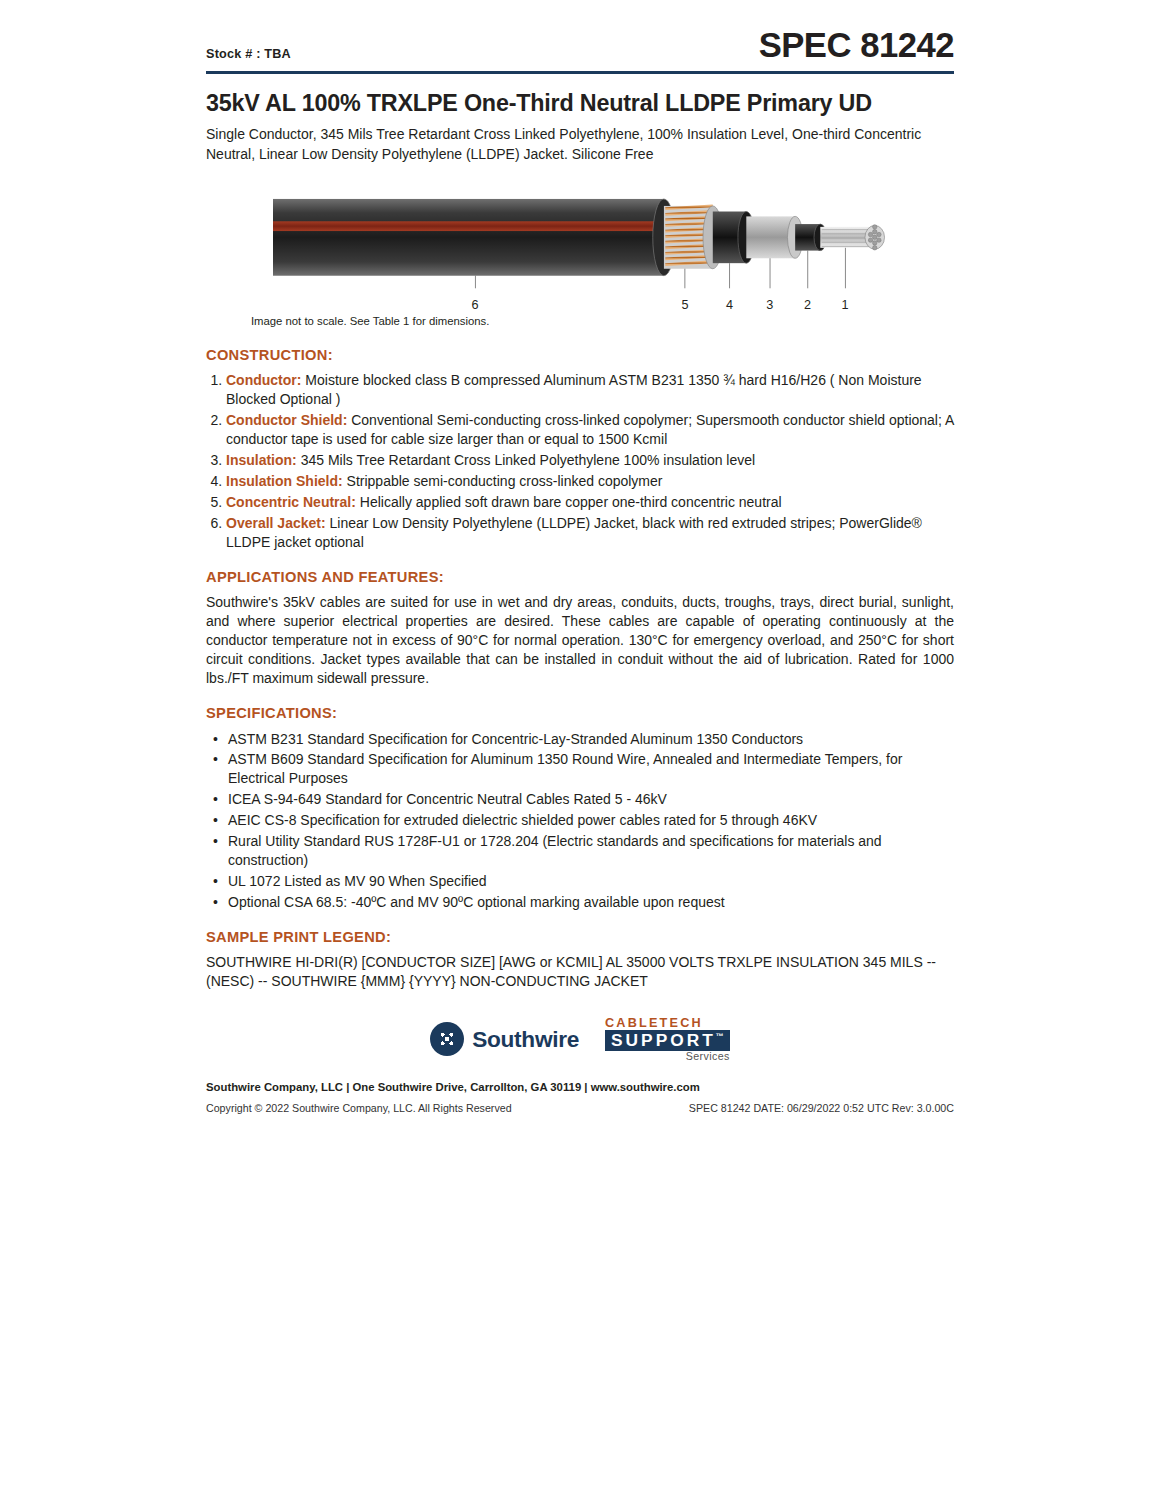Stock # : TBA
SPEC 81242
35kV AL 100% TRXLPE One-Third Neutral LLDPE Primary UD
Single Conductor, 345 Mils Tree Retardant Cross Linked Polyethylene, 100% Insulation Level, One-third Concentric Neutral, Linear Low Density Polyethylene (LLDPE) Jacket. Silicone Free
6 5 4 3 2 1
Image not to scale. See Table 1 for dimensions.
Construction:
Conductor: Moisture blocked class B compressed Aluminum ASTM B231 1350 ¾ hard H16/H26 ( Non Moisture Blocked Optional )
Conductor Shield: Conventional Semi-conducting cross-linked copolymer; Supersmooth conductor shield optional; A conductor tape is used for cable size larger than or equal to 1500 Kcmil
Insulation: 345 Mils Tree Retardant Cross Linked Polyethylene 100% insulation level
Insulation Shield: Strippable semi-conducting cross-linked copolymer
Concentric Neutral: Helically applied soft drawn bare copper one-third concentric neutral
Overall Jacket: Linear Low Density Polyethylene (LLDPE) Jacket, black with red extruded stripes; PowerGlide® LLDPE jacket optional
Applications and Features:
Southwire's 35kV cables are suited for use in wet and dry areas, conduits, ducts, troughs, trays, direct burial, sunlight, and where superior electrical properties are desired. These cables are capable of operating continuously at the conductor temperature not in excess of 90°C for normal operation. 130°C for emergency overload, and 250°C for short circuit conditions. Jacket types available that can be installed in conduit without the aid of lubrication. Rated for 1000 lbs./FT maximum sidewall pressure.
Specifications:
ASTM B231 Standard Specification for Concentric-Lay-Stranded Aluminum 1350 Conductors
ASTM B609 Standard Specification for Aluminum 1350 Round Wire, Annealed and Intermediate Tempers, for Electrical Purposes
ICEA S-94-649 Standard for Concentric Neutral Cables Rated 5 - 46kV
AEIC CS-8 Specification for extruded dielectric shielded power cables rated for 5 through 46KV
Rural Utility Standard RUS 1728F-U1 or 1728.204 (Electric standards and specifications for materials and construction)
UL 1072 Listed as MV 90 When Specified
Optional CSA 68.5: -40ºC and MV 90ºC optional marking available upon request
Sample Print Legend:
SOUTHWIRE HI-DRI(R) [CONDUCTOR SIZE] [AWG or KCMIL] AL 35000 VOLTS TRXLPE INSULATION 345 MILS -- (NESC) -- SOUTHWIRE {MMM} {YYYY} NON-CONDUCTING JACKET
Southwire
CABLETECH
SUPPORT™
Services
Southwire Company, LLC | One Southwire Drive, Carrollton, GA 30119 | www.southwire.com
Copyright © 2022 Southwire Company, LLC. All Rights Reserved SPEC 81242 DATE: 06/29/2022 0:52 UTC Rev: 3.0.00C